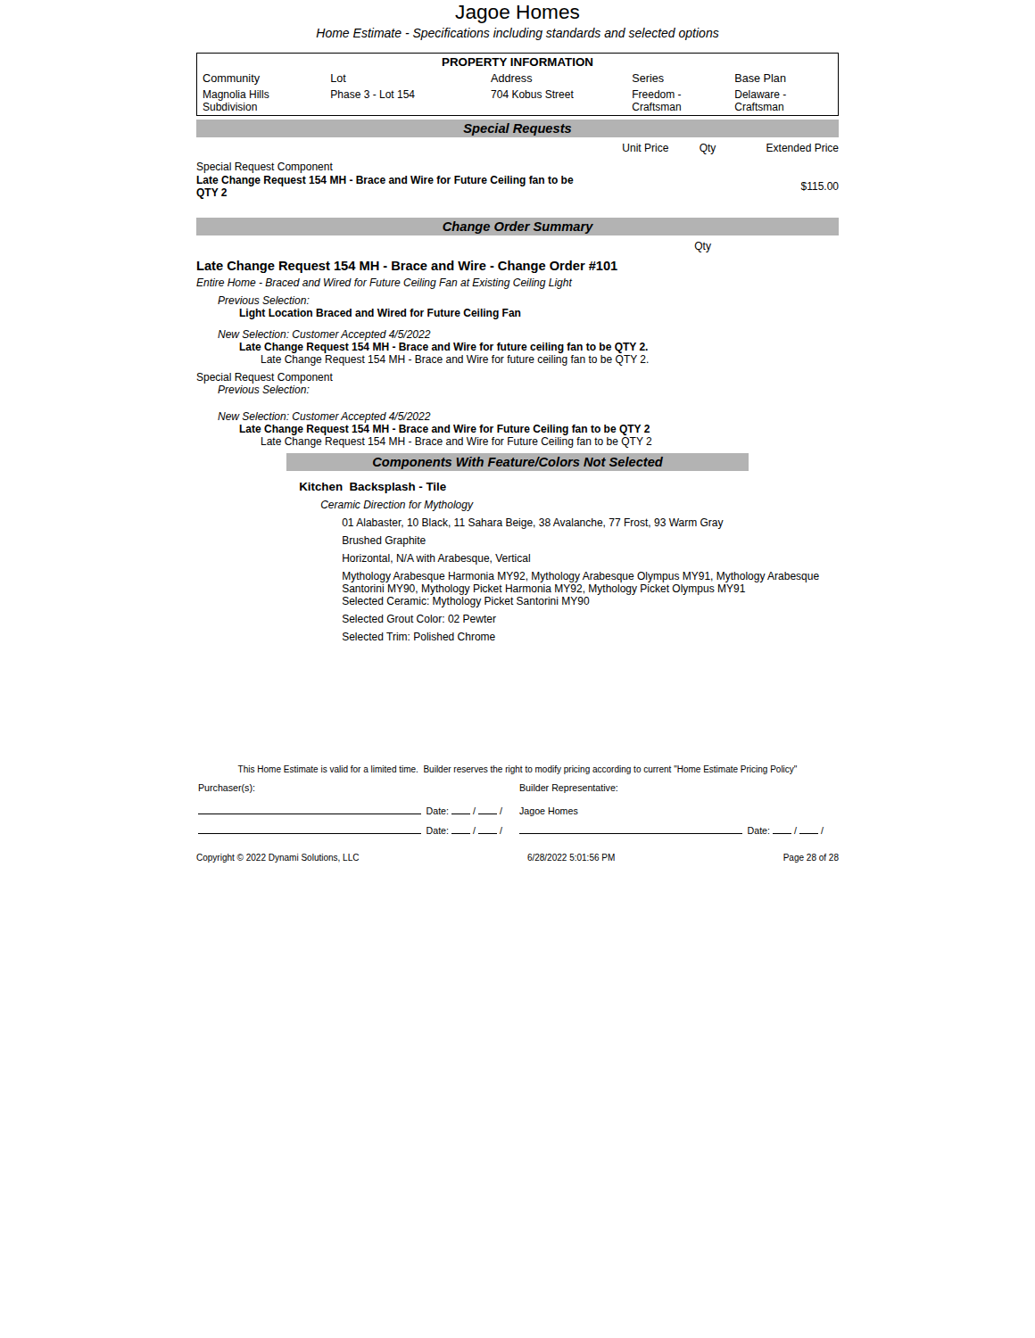Jagoe Homes
Home Estimate - Specifications including standards and selected options
| PROPERTY INFORMATION |
| Community | Lot | Address | Series | Base Plan |
| Magnolia Hills Subdivision | Phase 3 - Lot 154 | 704 Kobus Street | Freedom - Craftsman | Delaware - Craftsman |
Special Requests
| | Unit Price | Qty | Extended Price |
Special Request Component
| Late Change Request 154 MH - Brace and Wire for Future Ceiling fan to be QTY 2 | | | $115.00 |
Change Order Summary
| | Qty | |
Late Change Request 154 MH - Brace and Wire - Change Order #101
Entire Home - Braced and Wired for Future Ceiling Fan at Existing Ceiling Light
Previous Selection:
Light Location Braced and Wired for Future Ceiling Fan
New Selection: Customer Accepted 4/5/2022
Late Change Request 154 MH - Brace and Wire for future ceiling fan to be QTY 2.
Late Change Request 154 MH - Brace and Wire for future ceiling fan to be QTY 2.
Special Request Component
Previous Selection:
New Selection: Customer Accepted 4/5/2022
Late Change Request 154 MH - Brace and Wire for Future Ceiling fan to be QTY 2
Late Change Request 154 MH - Brace and Wire for Future Ceiling fan to be QTY 2
Components With Feature/Colors Not Selected
Kitchen Backsplash - Tile
Ceramic Direction for Mythology
01 Alabaster, 10 Black, 11 Sahara Beige, 38 Avalanche, 77 Frost, 93 Warm Gray
Brushed Graphite
Horizontal, N/A with Arabesque, Vertical
Mythology Arabesque Harmonia MY92, Mythology Arabesque Olympus MY91, Mythology Arabesque Santorini MY90, Mythology Picket Harmonia MY92, Mythology Picket Olympus MY91
Selected Ceramic: Mythology Picket Santorini MY90
Selected Grout Color: 02 Pewter
Selected Trim: Polished Chrome
This Home Estimate is valid for a limited time. Builder reserves the right to modify pricing according to current "Home Estimate Pricing Policy"
| Purchaser(s): | Builder Representative: |
| Date: / / | Jagoe Homes |
| Date: / / | Date: / / |
Copyright © 2022 Dynami Solutions, LLC
6/28/2022 5:01:56 PM
Page 28 of 28